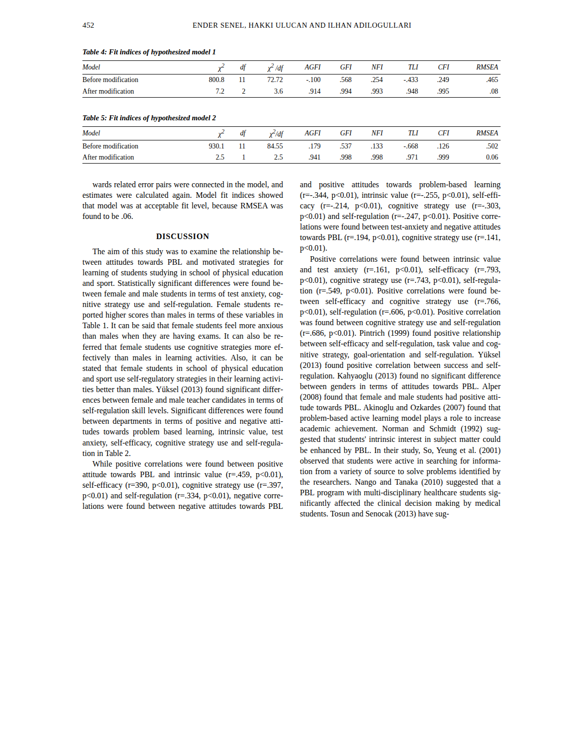452 Ender Senel, Hakki Ulucan and Ilhan Adilogullari
Table 4: Fit indices of hypothesized model 1
| Model | χ 2 | df | χ 2 /df | AGFI | GFI | NFI | TLI | CFI | RMSEA |
| --- | --- | --- | --- | --- | --- | --- | --- | --- | --- |
| Before modification | 800.8 | 11 | 72.72 | -.100 | .568 | .254 | -.433 | .249 | .465 |
| After modification | 7.2 | 2 | 3.6 | .914 | .994 | .993 | .948 | .995 | .08 |
Table 5: Fit indices of hypothesized model 2
| Model | χ 2 | df | χ 2 /df | AGFI | GFI | NFI | TLI | CFI | RMSEA |
| --- | --- | --- | --- | --- | --- | --- | --- | --- | --- |
| Before modification | 930.1 | 11 | 84.55 | .179 | .537 | .133 | -.668 | .126 | .502 |
| After modification | 2.5 | 1 | 2.5 | .941 | .998 | .998 | .971 | .999 | 0.06 |
wards related error pairs were connected in the model, and estimates were calculated again. Model fit indices showed that model was at acceptable fit level, because RMSEA was found to be .06.
Discussion
The aim of this study was to examine the relationship between attitudes towards PBL and motivated strategies for learning of students studying in school of physical education and sport. Statistically significant differences were found between female and male students in terms of test anxiety, cognitive strategy use and self-regulation. Female students reported higher scores than males in terms of these variables in Table 1. It can be said that female students feel more anxious than males when they are having exams. It can also be referred that female students use cognitive strategies more effectively than males in learning activities. Also, it can be stated that female students in school of physical education and sport use self-regulatory strategies in their learning activities better than males. Yüksel (2013) found significant differences between female and male teacher candidates in terms of self-regulation skill levels. Significant differences were found between departments in terms of positive and negative attitudes towards problem based learning, intrinsic value, test anxiety, self-efficacy, cognitive strategy use and self-regulation in Table 2.
While positive correlations were found between positive attitude towards PBL and intrinsic value (r=.459, p<0.01), self-efficacy (r=390, p<0.01), cognitive strategy use (r=.397, p<0.01) and self-regulation (r=.334, p<0.01), negative correlations were found between negative attitudes towards PBL and positive attitudes towards problem-based learning (r=-.344, p<0.01), intrinsic value (r=-.255, p<0.01), self-efficacy (r=-.214, p<0.01), cognitive strategy use (r=-.303, p<0.01) and self-regulation (r=-.247, p<0.01). Positive correlations were found between test-anxiety and negative attitudes towards PBL (r=.194, p<0.01), cognitive strategy use (r=.141, p<0.01).
Positive correlations were found between intrinsic value and test anxiety (r=.161, p<0.01), self-efficacy (r=.793, p<0.01), cognitive strategy use (r=.743, p<0.01), self-regulation (r=.549, p<0.01). Positive correlations were found between self-efficacy and cognitive strategy use (r=.766, p<0.01), self-regulation (r=.606, p<0.01). Positive correlation was found between cognitive strategy use and self-regulation (r=.686, p<0.01). Pintrich (1999) found positive relationship between self-efficacy and self-regulation, task value and cognitive strategy, goal-orientation and self-regulation. Yüksel (2013) found positive correlation between success and self-regulation. Kahyaoglu (2013) found no significant difference between genders in terms of attitudes towards PBL. Alper (2008) found that female and male students had positive attitude towards PBL. Akinoglu and Ozkardes (2007) found that problem-based active learning model plays a role to increase academic achievement. Norman and Schmidt (1992) suggested that students' intrinsic interest in subject matter could be enhanced by PBL. In their study, So, Yeung et al. (2001) observed that students were active in searching for information from a variety of source to solve problems identified by the researchers. Nango and Tanaka (2010) suggested that a PBL program with multi-disciplinary healthcare students significantly affected the clinical decision making by medical students. Tosun and Senocak (2013) have sug-